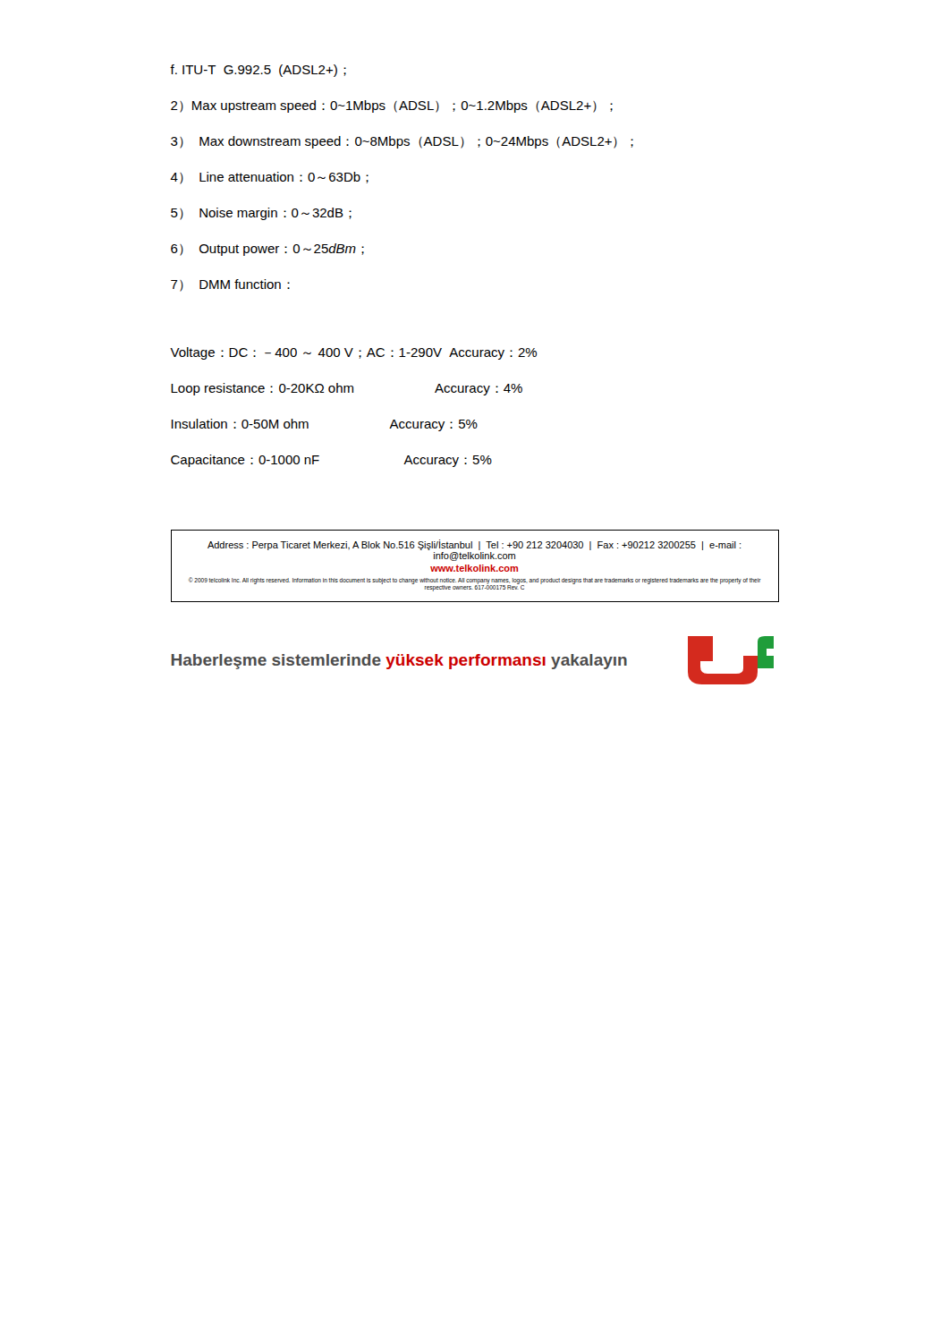f. ITU-T G.992.5 (ADSL2+)；
2）Max upstream speed：0~1Mbps（ADSL）；0~1.2Mbps（ADSL2+）；
3） Max downstream speed：0~8Mbps（ADSL）；0~24Mbps（ADSL2+）；
4） Line attenuation：0～63Db；
5） Noise margin：0～32dB；
6） Output power：0～25dBm；
7） DMM function：
Voltage：DC：－400 ～ 400 V；AC：1-290V Accuracy：2%
Loop resistance：0-20KΩ ohm Accuracy：4%
Insulation：0-50M ohm Accuracy：5%
Capacitance：0-1000 nF Accuracy：5%
Address : Perpa Ticaret Merkezi, A Blok No.516 Şişli/İstanbul | Tel : +90 212 3204030 | Fax : +90212 3200255 | e-mail : info@telkolink.com
www.telkolink.com
© 2009 telcolink Inc. All rights reserved. Information in this document is subject to change without notice. All company names, logos, and product designs that are trademarks or registered trademarks are the property of their respective owners. 617-000175 Rev. C
Haberleşme sistemlerinde yüksek performansı yakalayın